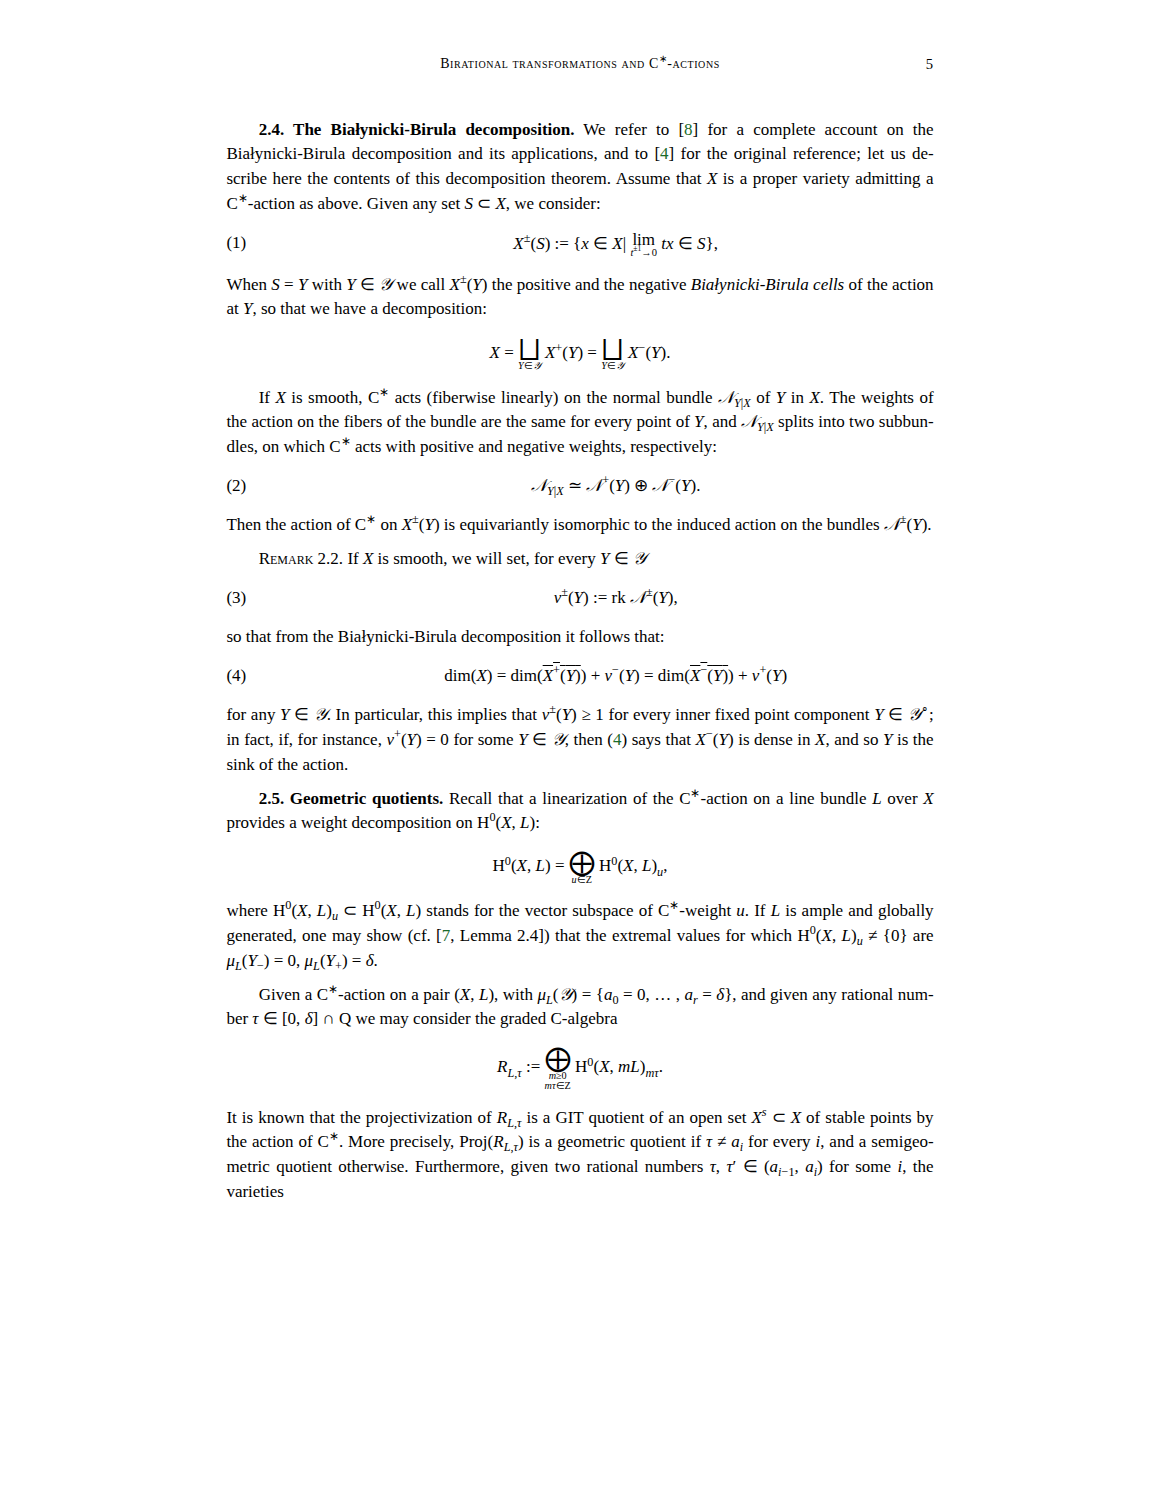Birational transformations and C∗-actions 5
2.4. The Białynicki-Birula decomposition. We refer to [8] for a complete account on the Białynicki-Birula decomposition and its applications, and to [4] for the original reference; let us describe here the contents of this decomposition theorem. Assume that X is a proper variety admitting a C∗-action as above. Given any set S ⊂ X, we consider:
(1) X±(S) := {x ∈ X| lim t±1→0 tx ∈ S},
When S = Y with Y ∈ 𝒴 we call X±(Y) the positive and the negative Białynicki-Birula cells of the action at Y, so that we have a decomposition:
X = ⨆Y∈𝒴 X+(Y) = ⨆Y∈𝒴 X−(Y).
If X is smooth, C∗ acts (fiberwise linearly) on the normal bundle 𝒩Y|X of Y in X. The weights of the action on the fibers of the bundle are the same for every point of Y, and 𝒩Y|X splits into two subbundles, on which C∗ acts with positive and negative weights, respectively:
(2) 𝒩Y|X ≃ 𝒩+(Y) ⊕ 𝒩−(Y).
Then the action of C∗ on X±(Y) is equivariantly isomorphic to the induced action on the bundles 𝒩±(Y).
Remark 2.2. If X is smooth, we will set, for every Y ∈ 𝒴
(3) ν±(Y) := rk 𝒩±(Y),
so that from the Białynicki-Birula decomposition it follows that:
(4) dim(X) = dim(X+(Y)) + ν−(Y) = dim(X−(Y)) + ν+(Y)
for any Y ∈ 𝒴. In particular, this implies that ν±(Y) ≥ 1 for every inner fixed point component Y ∈ 𝒴∘; in fact, if, for instance, ν+(Y) = 0 for some Y ∈ 𝒴, then (4) says that X−(Y) is dense in X, and so Y is the sink of the action.
2.5. Geometric quotients. Recall that a linearization of the C∗-action on a line bundle L over X provides a weight decomposition on H0(X, L):
H0(X, L) = ⨁u∈Z H0(X, L)u,
where H0(X, L)u ⊂ H0(X, L) stands for the vector subspace of C∗-weight u. If L is ample and globally generated, one may show (cf. [7, Lemma 2.4]) that the extremal values for which H0(X, L)u ≠ {0} are μL(Y−) = 0, μL(Y+) = δ.
Given a C∗-action on a pair (X, L), with μL(𝒴) = {a0 = 0, … , ar = δ}, and given any rational number τ ∈ [0, δ] ∩ Q we may consider the graded C-algebra
RL,τ := ⨁m≥0 mτ∈Z H0(X, mL)mτ.
It is known that the projectivization of RL,τ is a GIT quotient of an open set Xs ⊂ X of stable points by the action of C∗. More precisely, Proj(RL,τ) is a geometric quotient if τ ≠ ai for every i, and a semigeometric quotient otherwise. Furthermore, given two rational numbers τ, τ′ ∈ (ai−1, ai) for some i, the varieties